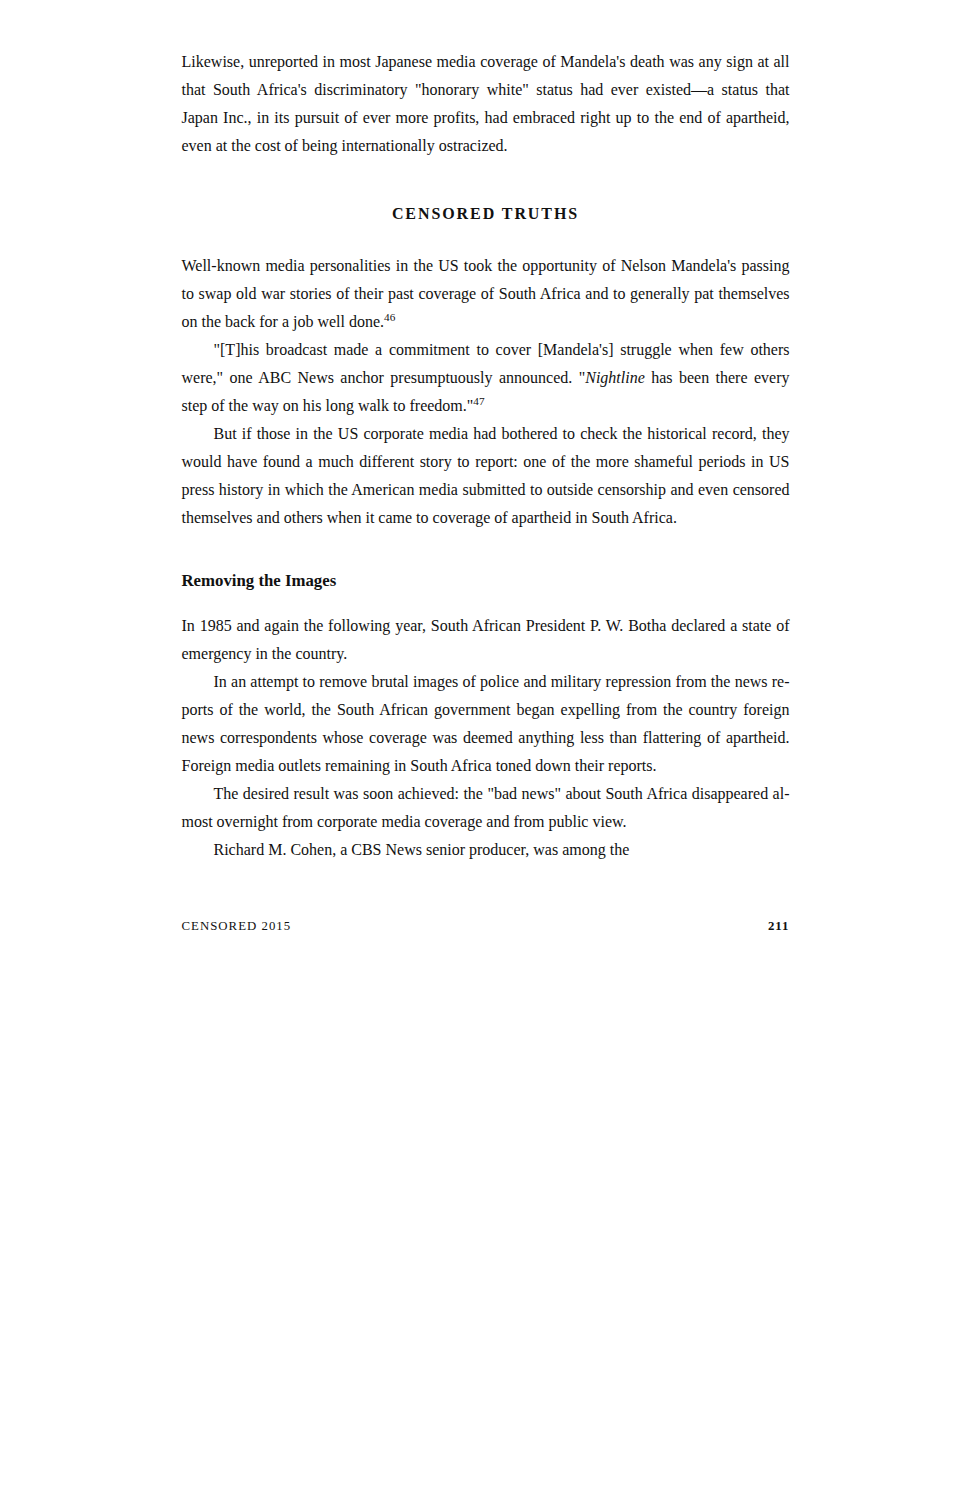Likewise, unreported in most Japanese media coverage of Mandela's death was any sign at all that South Africa's discriminatory "honorary white" status had ever existed—a status that Japan Inc., in its pursuit of ever more profits, had embraced right up to the end of apartheid, even at the cost of being internationally ostracized.
Censored Truths
Well-known media personalities in the US took the opportunity of Nelson Mandela's passing to swap old war stories of their past coverage of South Africa and to generally pat themselves on the back for a job well done.46
"[T]his broadcast made a commitment to cover [Mandela's] struggle when few others were," one ABC News anchor presumptuously announced. "Nightline has been there every step of the way on his long walk to freedom."47
But if those in the US corporate media had bothered to check the historical record, they would have found a much different story to report: one of the more shameful periods in US press history in which the American media submitted to outside censorship and even censored themselves and others when it came to coverage of apartheid in South Africa.
Removing the Images
In 1985 and again the following year, South African President P. W. Botha declared a state of emergency in the country.
In an attempt to remove brutal images of police and military repression from the news reports of the world, the South African government began expelling from the country foreign news correspondents whose coverage was deemed anything less than flattering of apartheid. Foreign media outlets remaining in South Africa toned down their reports.
The desired result was soon achieved: the "bad news" about South Africa disappeared almost overnight from corporate media coverage and from public view.
Richard M. Cohen, a CBS News senior producer, was among the
Censored 2015 211